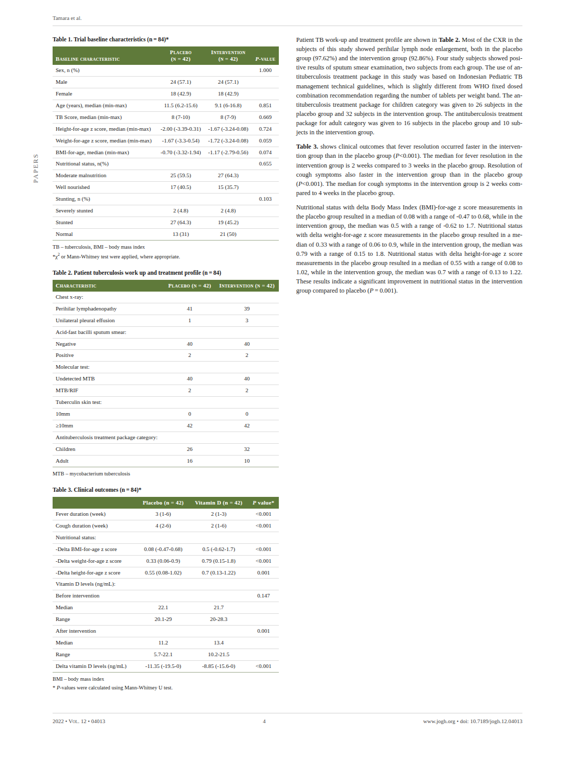Tamara et al.
Papers
Table 1. Trial baseline characteristics (n = 84)*
| Baseline characteristic | Placebo (n = 42) | Intervention (n = 42) | P -value |
| --- | --- | --- | --- |
| Sex, n (%) | | | 1.000 |
| Male | 24 (57.1) | 24 (57.1) | |
| Female | 18 (42.9) | 18 (42.9) | |
| Age (years), median (min-max) | 11.5 (6.2-15.6) | 9.1 (6-16.8) | 0.851 |
| TB Score, median (min-max) | 8 (7-10) | 8 (7-9) | 0.669 |
| Height-for-age z score, median (min-max) | -2.00 (-3.39-0.31) | -1.67 (-3.24-0.08) | 0.724 |
| Weight-for-age z score, median (min-max) | -1.67 (-3.3-0.54) | -1.72 (-3.24-0.08) | 0.059 |
| BMI-for-age, median (min-max) | -0.70 (-3.32-1.94) | -1.17 (-2.79-0.56) | 0.074 |
| Nutritional status, n(%) | | | 0.655 |
| Moderate malnutrition | 25 (59.5) | 27 (64.3) | |
| Well nourished | 17 (40.5) | 15 (35.7) | |
| Stunting, n (%) | | | 0.103 |
| Severely stunted | 2 (4.8) | 2 (4.8) | |
| Stunted | 27 (64.3) | 19 (45.2) | |
| Normal | 13 (31) | 21 (50) | |
TB – tuberculosis, BMI – body mass index
*χ2 or Mann-Whitney test were applied, where appropriate.
Table 2. Patient tuberculosis work up and treatment profile (n = 84)
| Characteristic | Placebo (n = 42) | Intervention (n = 42) |
| --- | --- | --- |
| Chest x-ray: | | |
| Perihilar lymphadenopathy | 41 | 39 |
| Unilateral pleural effusion | 1 | 3 |
| Acid-fast bacilli sputum smear: | | |
| Negative | 40 | 40 |
| Positive | 2 | 2 |
| Molecular test: | | |
| Undetected MTB | 40 | 40 |
| MTB/RIF | 2 | 2 |
| Tuberculin skin test: | | |
| 10mm | 0 | 0 |
| ≥10mm | 42 | 42 |
| Antituberculosis treatment package category: | | |
| Children | 26 | 32 |
| Adult | 16 | 10 |
MTB – mycobacterium tuberculosis
Table 3. Clinical outcomes (n = 84)*
| | Placebo (n = 42) | Vitamin D (n = 42) | P value* |
| --- | --- | --- | --- |
| Fever duration (week) | 3 (1-6) | 2 (1-3) | <0.001 |
| Cough duration (week) | 4 (2-6) | 2 (1-6) | <0.001 |
| Nutritional status: | | | |
| -Delta BMI-for-age z score | 0.08 (-0.47-0.68) | 0.5 (-0.62-1.7) | <0.001 |
| -Delta weight-for-age z score | 0.33 (0.06-0.9) | 0.79 (0.15-1.8) | <0.001 |
| -Delta height-for-age z score | 0.55 (0.08-1.02) | 0.7 (0.13-1.22) | 0.001 |
| Vitamin D levels (ng/mL): | | | |
| Before intervention | | | 0.147 |
| Median | 22.1 | 21.7 | |
| Range | 20.1-29 | 20-28.3 | |
| After intervention | | | 0.001 |
| Median | 11.2 | 13.4 | |
| Range | 5.7-22.1 | 10.2-21.5 | |
| Delta vitamin D levels (ng/mL) | -11.35 (-19.5-0) | -8.85 (-15.6-0) | <0.001 |
BMI – body mass index
* P-values were calculated using Mann-Whitney U test.
Patient TB work-up and treatment profile are shown in Table 2. Most of the CXR in the subjects of this study showed perihilar lymph node enlargement, both in the placebo group (97.62%) and the intervention group (92.86%). Four study subjects showed positive results of sputum smear examination, two subjects from each group. The use of antituberculosis treatment package in this study was based on Indonesian Pediatric TB management technical guidelines, which is slightly different from WHO fixed dosed combination recommendation regarding the number of tablets per weight band. The antituberculosis treatment package for children category was given to 26 subjects in the placebo group and 32 subjects in the intervention group. The antituberculosis treatment package for adult category was given to 16 subjects in the placebo group and 10 subjects in the intervention group.
Table 3. shows clinical outcomes that fever resolution occurred faster in the intervention group than in the placebo group (P<0.001). The median for fever resolution in the intervention group is 2 weeks compared to 3 weeks in the placebo group. Resolution of cough symptoms also faster in the intervention group than in the placebo group (P<0.001). The median for cough symptoms in the intervention group is 2 weeks compared to 4 weeks in the placebo group.
Nutritional status with delta Body Mass Index (BMI)-for-age z score measurements in the placebo group resulted in a median of 0.08 with a range of -0.47 to 0.68, while in the intervention group, the median was 0.5 with a range of -0.62 to 1.7. Nutritional status with delta weight-for-age z score measurements in the placebo group resulted in a median of 0.33 with a range of 0.06 to 0.9, while in the intervention group, the median was 0.79 with a range of 0.15 to 1.8. Nutritional status with delta height-for-age z score measurements in the placebo group resulted in a median of 0.55 with a range of 0.08 to 1.02, while in the intervention group, the median was 0.7 with a range of 0.13 to 1.22. These results indicate a significant improvement in nutritional status in the intervention group compared to placebo (P = 0.001).
2022 • Vol. 12 • 04013
4
www.jogh.org • doi: 10.7189/jogh.12.04013